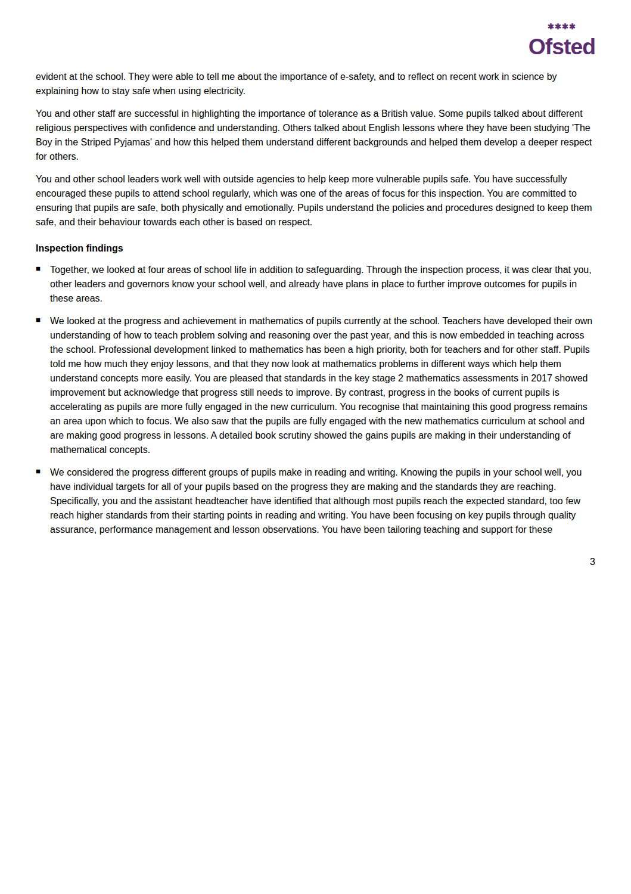✱✱✱✱ Ofsted
evident at the school. They were able to tell me about the importance of e-safety, and to reflect on recent work in science by explaining how to stay safe when using electricity.
You and other staff are successful in highlighting the importance of tolerance as a British value. Some pupils talked about different religious perspectives with confidence and understanding. Others talked about English lessons where they have been studying 'The Boy in the Striped Pyjamas' and how this helped them understand different backgrounds and helped them develop a deeper respect for others.
You and other school leaders work well with outside agencies to help keep more vulnerable pupils safe. You have successfully encouraged these pupils to attend school regularly, which was one of the areas of focus for this inspection. You are committed to ensuring that pupils are safe, both physically and emotionally. Pupils understand the policies and procedures designed to keep them safe, and their behaviour towards each other is based on respect.
Inspection findings
Together, we looked at four areas of school life in addition to safeguarding. Through the inspection process, it was clear that you, other leaders and governors know your school well, and already have plans in place to further improve outcomes for pupils in these areas.
We looked at the progress and achievement in mathematics of pupils currently at the school. Teachers have developed their own understanding of how to teach problem solving and reasoning over the past year, and this is now embedded in teaching across the school. Professional development linked to mathematics has been a high priority, both for teachers and for other staff. Pupils told me how much they enjoy lessons, and that they now look at mathematics problems in different ways which help them understand concepts more easily. You are pleased that standards in the key stage 2 mathematics assessments in 2017 showed improvement but acknowledge that progress still needs to improve. By contrast, progress in the books of current pupils is accelerating as pupils are more fully engaged in the new curriculum. You recognise that maintaining this good progress remains an area upon which to focus. We also saw that the pupils are fully engaged with the new mathematics curriculum at school and are making good progress in lessons. A detailed book scrutiny showed the gains pupils are making in their understanding of mathematical concepts.
We considered the progress different groups of pupils make in reading and writing. Knowing the pupils in your school well, you have individual targets for all of your pupils based on the progress they are making and the standards they are reaching. Specifically, you and the assistant headteacher have identified that although most pupils reach the expected standard, too few reach higher standards from their starting points in reading and writing. You have been focusing on key pupils through quality assurance, performance management and lesson observations. You have been tailoring teaching and support for these
3